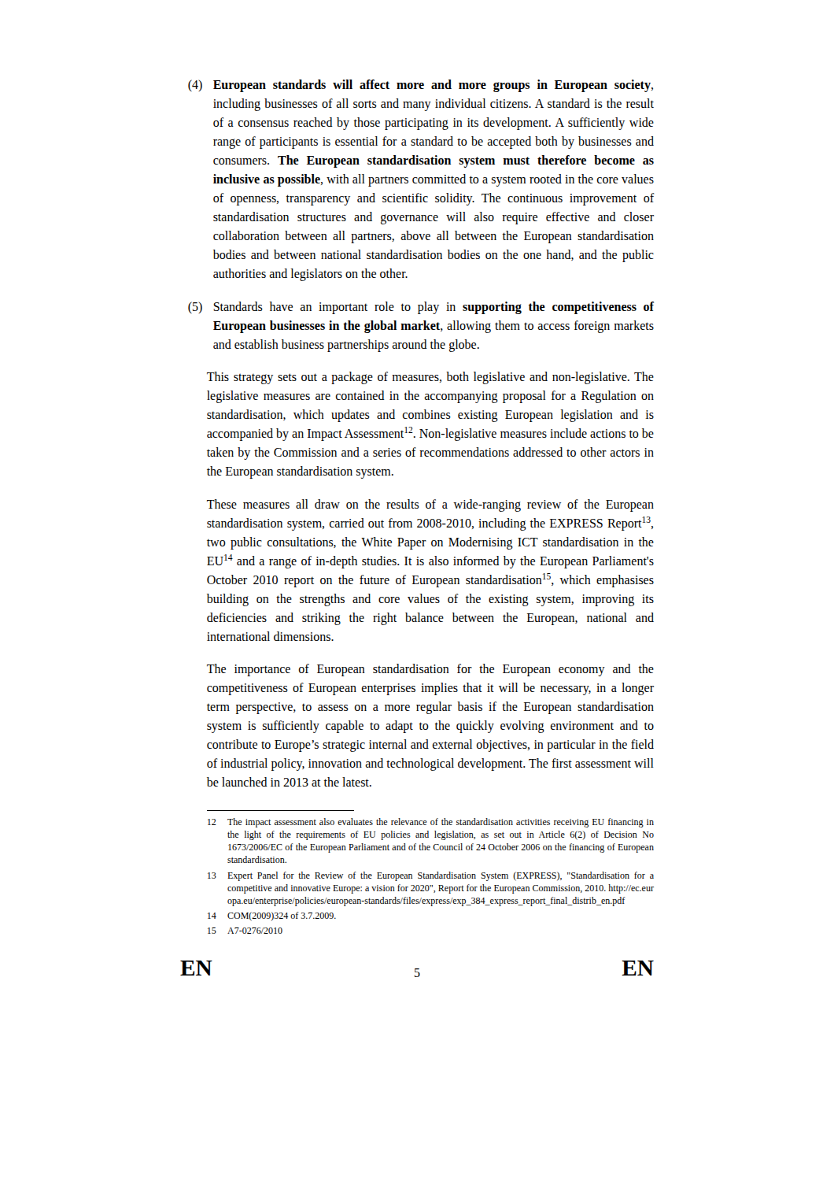(4) European standards will affect more and more groups in European society, including businesses of all sorts and many individual citizens. A standard is the result of a consensus reached by those participating in its development. A sufficiently wide range of participants is essential for a standard to be accepted both by businesses and consumers. The European standardisation system must therefore become as inclusive as possible, with all partners committed to a system rooted in the core values of openness, transparency and scientific solidity. The continuous improvement of standardisation structures and governance will also require effective and closer collaboration between all partners, above all between the European standardisation bodies and between national standardisation bodies on the one hand, and the public authorities and legislators on the other.
(5) Standards have an important role to play in supporting the competitiveness of European businesses in the global market, allowing them to access foreign markets and establish business partnerships around the globe.
This strategy sets out a package of measures, both legislative and non-legislative. The legislative measures are contained in the accompanying proposal for a Regulation on standardisation, which updates and combines existing European legislation and is accompanied by an Impact Assessment12. Non-legislative measures include actions to be taken by the Commission and a series of recommendations addressed to other actors in the European standardisation system.
These measures all draw on the results of a wide-ranging review of the European standardisation system, carried out from 2008-2010, including the EXPRESS Report13, two public consultations, the White Paper on Modernising ICT standardisation in the EU14 and a range of in-depth studies. It is also informed by the European Parliament's October 2010 report on the future of European standardisation15, which emphasises building on the strengths and core values of the existing system, improving its deficiencies and striking the right balance between the European, national and international dimensions.
The importance of European standardisation for the European economy and the competitiveness of European enterprises implies that it will be necessary, in a longer term perspective, to assess on a more regular basis if the European standardisation system is sufficiently capable to adapt to the quickly evolving environment and to contribute to Europe’s strategic internal and external objectives, in particular in the field of industrial policy, innovation and technological development. The first assessment will be launched in 2013 at the latest.
12 The impact assessment also evaluates the relevance of the standardisation activities receiving EU financing in the light of the requirements of EU policies and legislation, as set out in Article 6(2) of Decision No 1673/2006/EC of the European Parliament and of the Council of 24 October 2006 on the financing of European standardisation.
13 Expert Panel for the Review of the European Standardisation System (EXPRESS), "Standardisation for a competitive and innovative Europe: a vision for 2020", Report for the European Commission, 2010. http://ec.europa.eu/enterprise/policies/european-standards/files/express/exp_384_express_report_final_distrib_en.pdf
14 COM(2009)324 of 3.7.2009.
15 A7-0276/2010
EN 5 EN